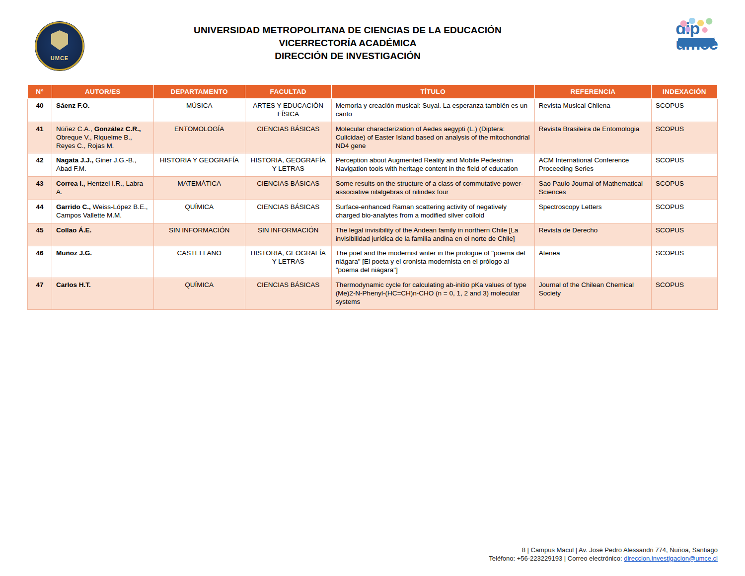UNIVERSIDAD METROPOLITANA DE CIENCIAS DE LA EDUCACIÓN
VICERRECTORÍA ACADÉMICA
DIRECCIÓN DE INVESTIGACIÓN
dip
umce
| N° | AUTOR/ES | DEPARTAMENTO | FACULTAD | TÍTULO | REFERENCIA | INDEXACIÓN |
| --- | --- | --- | --- | --- | --- | --- |
| 40 | Sáenz F.O. | MÚSICA | ARTES Y EDUCACIÓN FÍSICA | Memoria y creación musical: Suyai. La esperanza también es un canto | Revista Musical Chilena | SCOPUS |
| 41 | Núñez C.A., González C.R., Obreque V., Riquelme B., Reyes C., Rojas M. | ENTOMOLOGÍA | CIENCIAS BÁSICAS | Molecular characterization of Aedes aegypti (L.) (Diptera: Culicidae) of Easter Island based on analysis of the mitochondrial ND4 gene | Revista Brasileira de Entomologia | SCOPUS |
| 42 | Nagata J.J., Giner J.G.-B., Abad F.M. | HISTORIA Y GEOGRAFÍA | HISTORIA, GEOGRAFÍA Y LETRAS | Perception about Augmented Reality and Mobile Pedestrian Navigation tools with heritage content in the field of education | ACM International Conference Proceeding Series | SCOPUS |
| 43 | Correa I., Hentzel I.R., Labra A. | MATEMÁTICA | CIENCIAS BÁSICAS | Some results on the structure of a class of commutative power-associative nilalgebras of nilindex four | Sao Paulo Journal of Mathematical Sciences | SCOPUS |
| 44 | Garrido C., Weiss-López B.E., Campos Vallette M.M. | QUÍMICA | CIENCIAS BÁSICAS | Surface-enhanced Raman scattering activity of negatively charged bio-analytes from a modified silver colloid | Spectroscopy Letters | SCOPUS |
| 45 | Collao Á.E. | SIN INFORMACIÓN | SIN INFORMACIÓN | The legal invisibility of the Andean family in northern Chile [La invisibilidad jurídica de la familia andina en el norte de Chile] | Revista de Derecho | SCOPUS |
| 46 | Muñoz J.G. | CASTELLANO | HISTORIA, GEOGRAFÍA Y LETRAS | The poet and the modernist writer in the prologue of "poema del niágara" [El poeta y el cronista modernista en el prólogo al "poema del niágara"] | Atenea | SCOPUS |
| 47 | Carlos H.T. | QUÍMICA | CIENCIAS BÁSICAS | Thermodynamic cycle for calculating ab-initio pKa values of type (Me)2-N-Phenyl-(HC=CH)n-CHO (n = 0, 1, 2 and 3) molecular systems | Journal of the Chilean Chemical Society | SCOPUS |
8 | Campus Macul | Av. José Pedro Alessandri 774, Ñuñoa, Santiago
Teléfono: +56-223229193 | Correo electrónico: direccion.investigacion@umce.cl